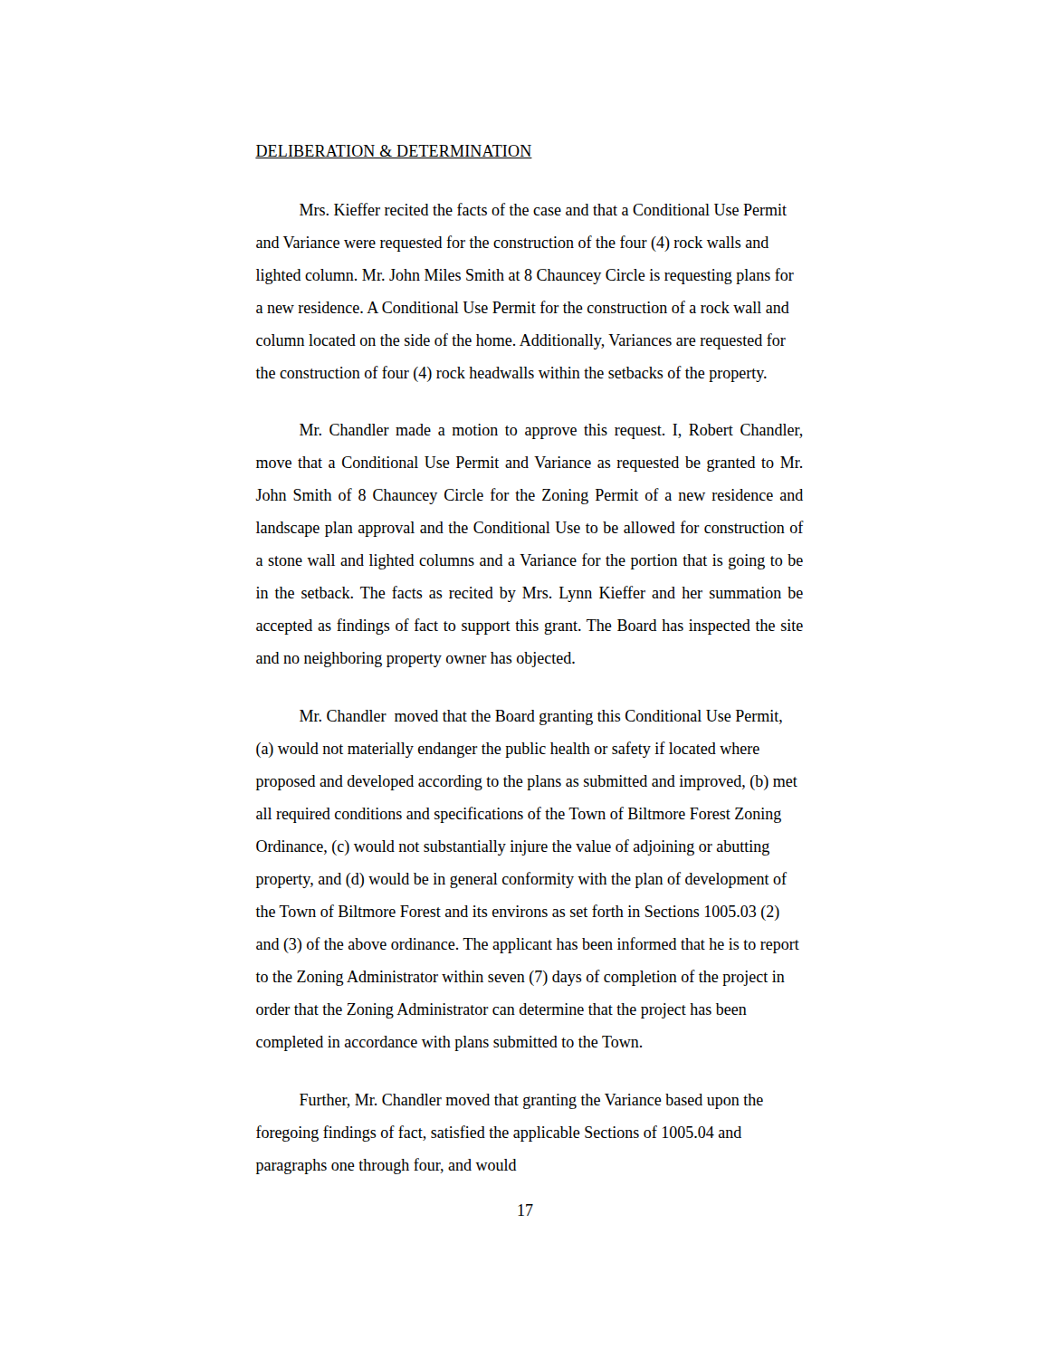DELIBERATION & DETERMINATION
Mrs. Kieffer recited the facts of the case and that a Conditional Use Permit and Variance were requested for the construction of the four (4) rock walls and lighted column. Mr. John Miles Smith at 8 Chauncey Circle is requesting plans for a new residence. A Conditional Use Permit for the construction of a rock wall and column located on the side of the home. Additionally, Variances are requested for the construction of four (4) rock headwalls within the setbacks of the property.
Mr. Chandler made a motion to approve this request. I, Robert Chandler, move that a Conditional Use Permit and Variance as requested be granted to Mr. John Smith of 8 Chauncey Circle for the Zoning Permit of a new residence and landscape plan approval and the Conditional Use to be allowed for construction of a stone wall and lighted columns and a Variance for the portion that is going to be in the setback. The facts as recited by Mrs. Lynn Kieffer and her summation be accepted as findings of fact to support this grant. The Board has inspected the site and no neighboring property owner has objected.
Mr. Chandler moved that the Board granting this Conditional Use Permit, (a) would not materially endanger the public health or safety if located where proposed and developed according to the plans as submitted and improved, (b) met all required conditions and specifications of the Town of Biltmore Forest Zoning Ordinance, (c) would not substantially injure the value of adjoining or abutting property, and (d) would be in general conformity with the plan of development of the Town of Biltmore Forest and its environs as set forth in Sections 1005.03 (2) and (3) of the above ordinance. The applicant has been informed that he is to report to the Zoning Administrator within seven (7) days of completion of the project in order that the Zoning Administrator can determine that the project has been completed in accordance with plans submitted to the Town.
Further, Mr. Chandler moved that granting the Variance based upon the foregoing findings of fact, satisfied the applicable Sections of 1005.04 and paragraphs one through four, and would
17